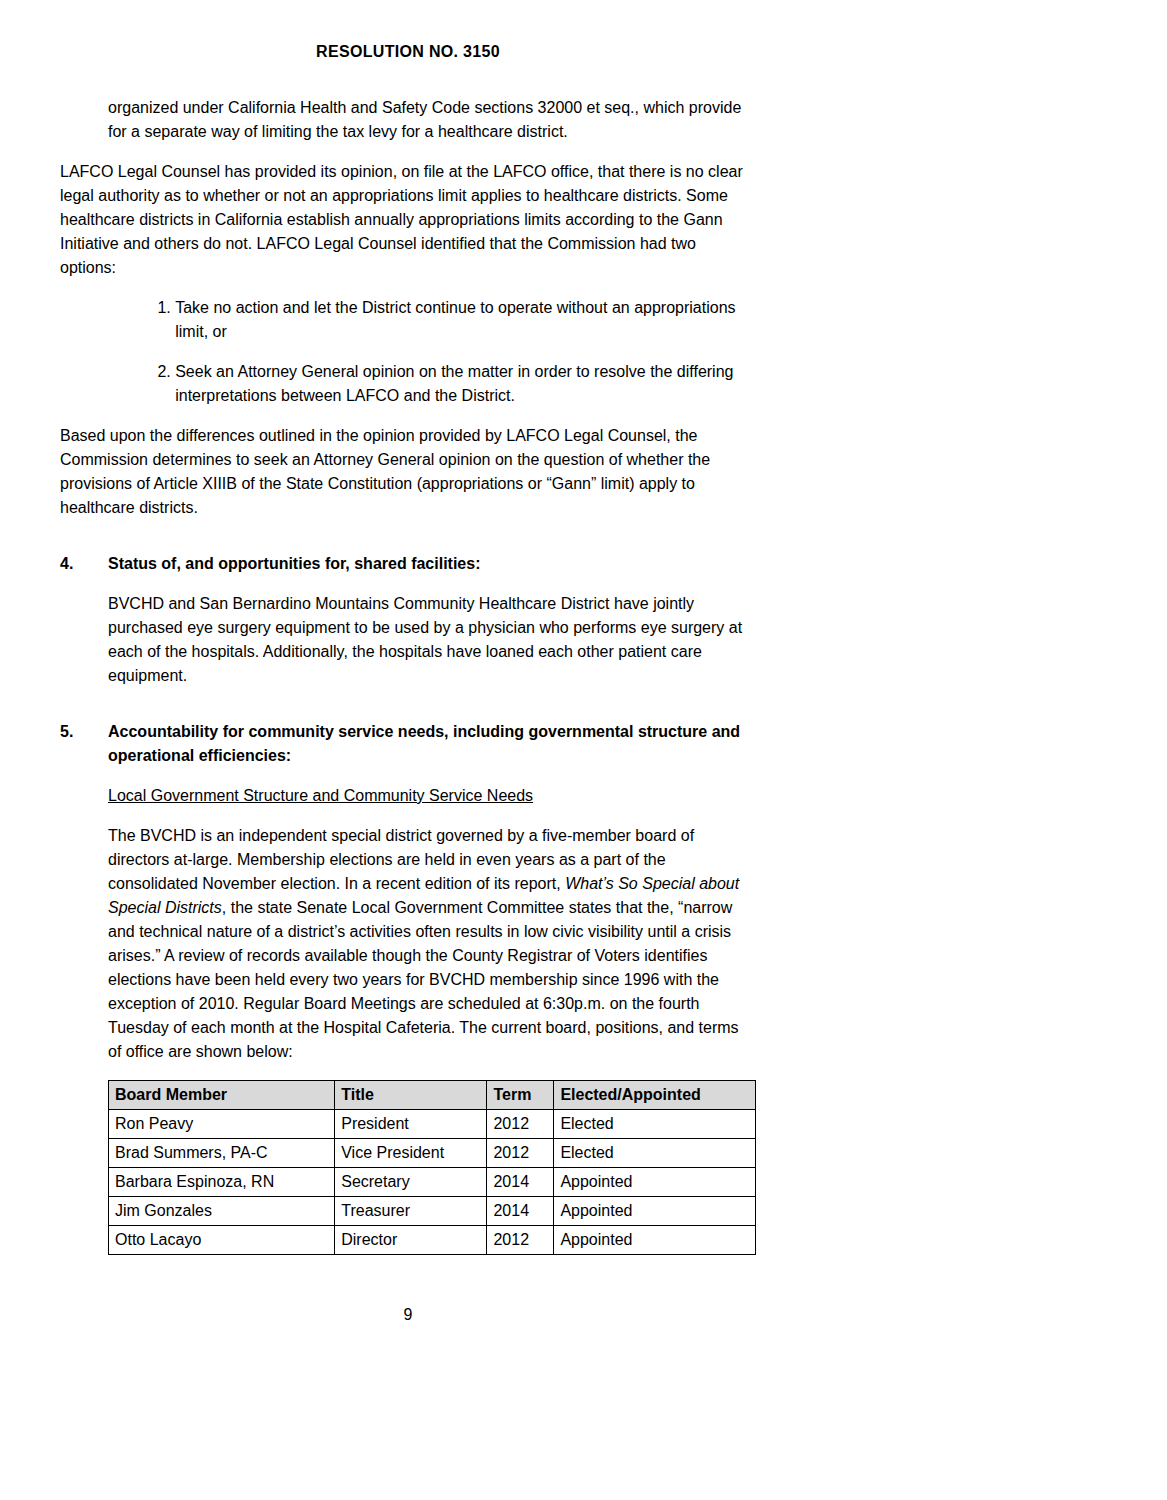RESOLUTION NO. 3150
organized under California Health and Safety Code sections 32000 et seq., which provide for a separate way of limiting the tax levy for a healthcare district.
LAFCO Legal Counsel has provided its opinion, on file at the LAFCO office, that there is no clear legal authority as to whether or not an appropriations limit applies to healthcare districts. Some healthcare districts in California establish annually appropriations limits according to the Gann Initiative and others do not. LAFCO Legal Counsel identified that the Commission had two options:
Take no action and let the District continue to operate without an appropriations limit, or
Seek an Attorney General opinion on the matter in order to resolve the differing interpretations between LAFCO and the District.
Based upon the differences outlined in the opinion provided by LAFCO Legal Counsel, the Commission determines to seek an Attorney General opinion on the question of whether the provisions of Article XIIIB of the State Constitution (appropriations or “Gann” limit) apply to healthcare districts.
4. Status of, and opportunities for, shared facilities:
BVCHD and San Bernardino Mountains Community Healthcare District have jointly purchased eye surgery equipment to be used by a physician who performs eye surgery at each of the hospitals. Additionally, the hospitals have loaned each other patient care equipment.
5. Accountability for community service needs, including governmental structure and operational efficiencies:
Local Government Structure and Community Service Needs
The BVCHD is an independent special district governed by a five-member board of directors at-large. Membership elections are held in even years as a part of the consolidated November election. In a recent edition of its report, What’s So Special about Special Districts, the state Senate Local Government Committee states that the, “narrow and technical nature of a district’s activities often results in low civic visibility until a crisis arises.” A review of records available though the County Registrar of Voters identifies elections have been held every two years for BVCHD membership since 1996 with the exception of 2010. Regular Board Meetings are scheduled at 6:30p.m. on the fourth Tuesday of each month at the Hospital Cafeteria. The current board, positions, and terms of office are shown below:
| Board Member | Title | Term | Elected/Appointed |
| --- | --- | --- | --- |
| Ron Peavy | President | 2012 | Elected |
| Brad Summers, PA-C | Vice President | 2012 | Elected |
| Barbara Espinoza, RN | Secretary | 2014 | Appointed |
| Jim Gonzales | Treasurer | 2014 | Appointed |
| Otto Lacayo | Director | 2012 | Appointed |
9